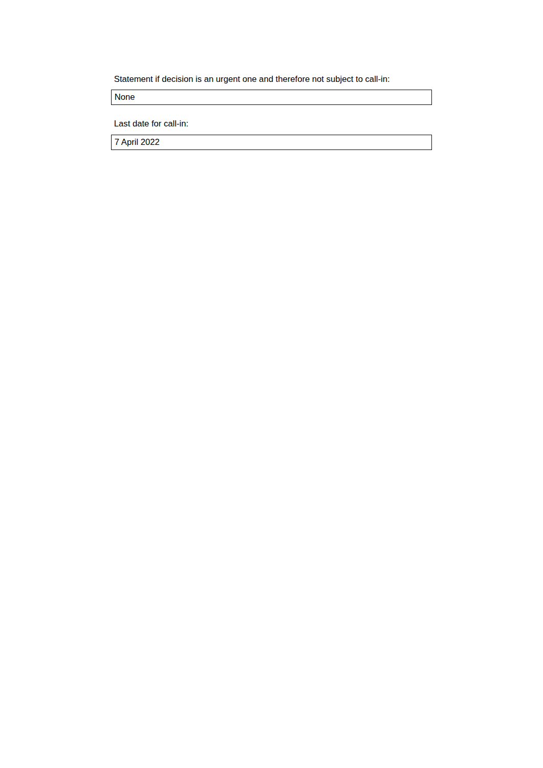Statement if decision is an urgent one and therefore not subject to call-in:
| None |
Last date for call-in:
| 7 April 2022 |